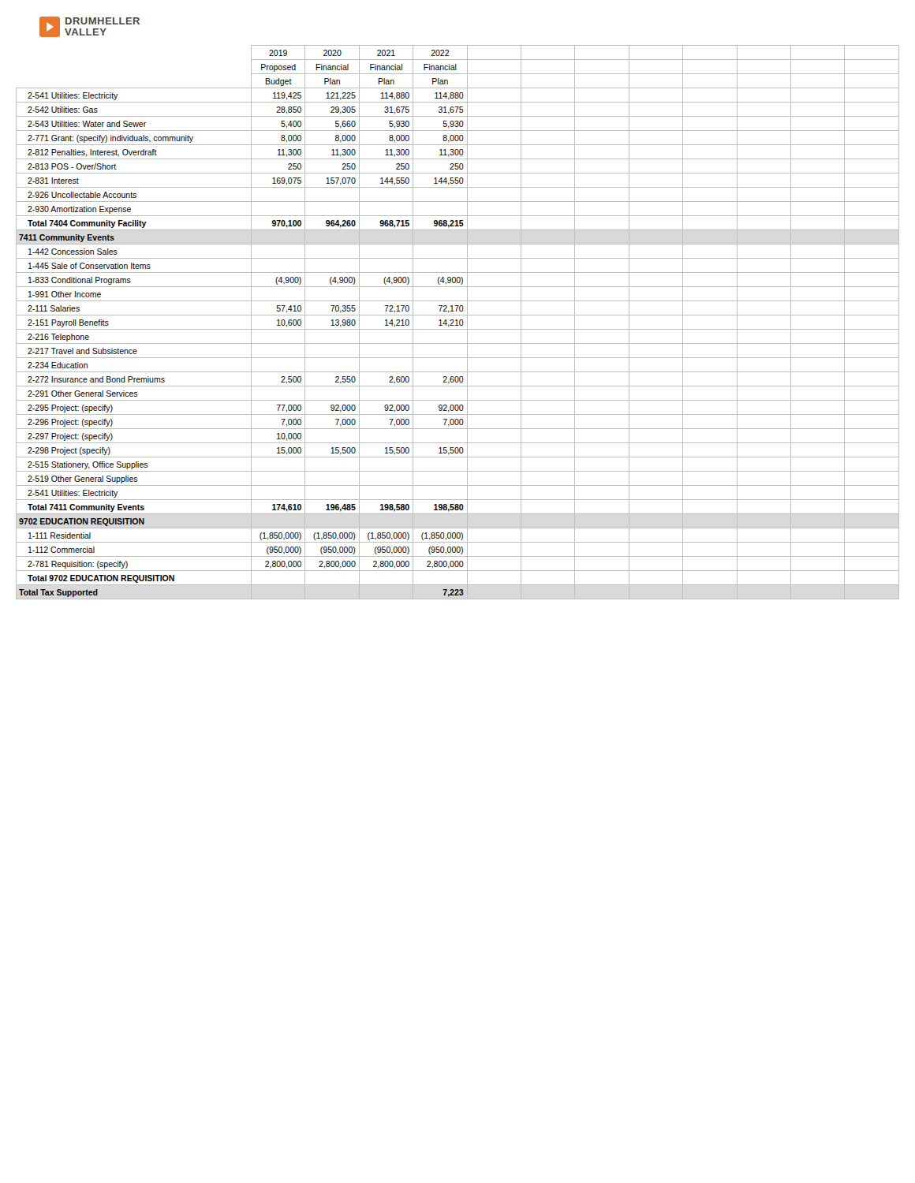DRUMHELLER
VALLEY
| | 2019 | 2020 | 2021 | 2022 | | | | | | | | |
| | Proposed | Financial | Financial | Financial | | | | | | | | |
| | Budget | Plan | Plan | Plan | | | | | | | | |
| 2-541 Utilities: Electricity | 119,425 | 121,225 | 114,880 | 114,880 | | | | | | | | |
| 2-542 Utilities: Gas | 28,850 | 29,305 | 31,675 | 31,675 | | | | | | | | |
| 2-543 Utilities: Water and Sewer | 5,400 | 5,660 | 5,930 | 5,930 | | | | | | | | |
| 2-771 Grant: (specify) individuals, community | 8,000 | 8,000 | 8,000 | 8,000 | | | | | | | | |
| 2-812 Penalties, Interest, Overdraft | 11,300 | 11,300 | 11,300 | 11,300 | | | | | | | | |
| 2-813 POS - Over/Short | 250 | 250 | 250 | 250 | | | | | | | | |
| 2-831 Interest | 169,075 | 157,070 | 144,550 | 144,550 | | | | | | | | |
| 2-926 Uncollectable Accounts | | | | | | | | | | | | |
| 2-930 Amortization Expense | | | | | | | | | | | | |
| Total 7404 Community Facility | 970,100 | 964,260 | 968,715 | 968,215 | | | | | | | | |
| 7411 Community Events | | | | | | | | | | | | |
| 1-442 Concession Sales | | | | | | | | | | | | |
| 1-445 Sale of Conservation Items | | | | | | | | | | | | |
| 1-833 Conditional Programs | (4,900) | (4,900) | (4,900) | (4,900) | | | | | | | | |
| 1-991 Other Income | | | | | | | | | | | | |
| 2-111 Salaries | 57,410 | 70,355 | 72,170 | 72,170 | | | | | | | | |
| 2-151 Payroll Benefits | 10,600 | 13,980 | 14,210 | 14,210 | | | | | | | | |
| 2-216 Telephone | | | | | | | | | | | | |
| 2-217 Travel and Subsistence | | | | | | | | | | | | |
| 2-234 Education | | | | | | | | | | | | |
| 2-272 Insurance and Bond Premiums | 2,500 | 2,550 | 2,600 | 2,600 | | | | | | | | |
| 2-291 Other General Services | | | | | | | | | | | | |
| 2-295 Project: (specify) | 77,000 | 92,000 | 92,000 | 92,000 | | | | | | | | |
| 2-296 Project: (specify) | 7,000 | 7,000 | 7,000 | 7,000 | | | | | | | | |
| 2-297 Project: (specify) | 10,000 | | | | | | | | | | | |
| 2-298 Project (specify) | 15,000 | 15,500 | 15,500 | 15,500 | | | | | | | | |
| 2-515 Stationery, Office Supplies | | | | | | | | | | | | |
| 2-519 Other General Supplies | | | | | | | | | | | | |
| 2-541 Utilities: Electricity | | | | | | | | | | | | |
| Total 7411 Community Events | 174,610 | 196,485 | 198,580 | 198,580 | | | | | | | | |
| 9702 EDUCATION REQUISITION | | | | | | | | | | | | |
| 1-111 Residential | (1,850,000) | (1,850,000) | (1,850,000) | (1,850,000) | | | | | | | | |
| 1-112 Commercial | (950,000) | (950,000) | (950,000) | (950,000) | | | | | | | | |
| 2-781 Requisition: (specify) | 2,800,000 | 2,800,000 | 2,800,000 | 2,800,000 | | | | | | | | |
| Total 9702 EDUCATION REQUISITION | | | | | | | | | | | | |
| Total Tax Supported | | | | 7,223 | | | | | | | | |